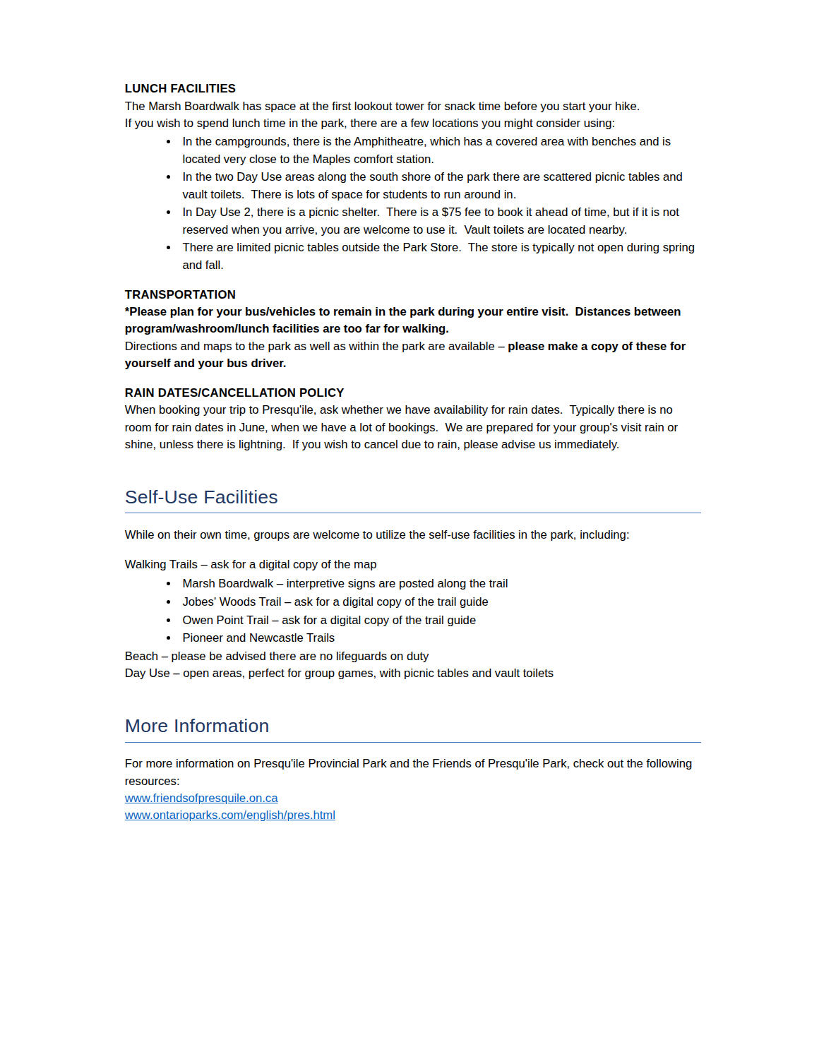LUNCH FACILITIES
The Marsh Boardwalk has space at the first lookout tower for snack time before you start your hike.
If you wish to spend lunch time in the park, there are a few locations you might consider using:
In the campgrounds, there is the Amphitheatre, which has a covered area with benches and is located very close to the Maples comfort station.
In the two Day Use areas along the south shore of the park there are scattered picnic tables and vault toilets. There is lots of space for students to run around in.
In Day Use 2, there is a picnic shelter. There is a $75 fee to book it ahead of time, but if it is not reserved when you arrive, you are welcome to use it. Vault toilets are located nearby.
There are limited picnic tables outside the Park Store. The store is typically not open during spring and fall.
TRANSPORTATION
*Please plan for your bus/vehicles to remain in the park during your entire visit. Distances between program/washroom/lunch facilities are too far for walking.
Directions and maps to the park as well as within the park are available – please make a copy of these for yourself and your bus driver.
RAIN DATES/CANCELLATION POLICY
When booking your trip to Presqu'ile, ask whether we have availability for rain dates. Typically there is no room for rain dates in June, when we have a lot of bookings. We are prepared for your group's visit rain or shine, unless there is lightning. If you wish to cancel due to rain, please advise us immediately.
Self-Use Facilities
While on their own time, groups are welcome to utilize the self-use facilities in the park, including:
Walking Trails – ask for a digital copy of the map
Marsh Boardwalk – interpretive signs are posted along the trail
Jobes' Woods Trail – ask for a digital copy of the trail guide
Owen Point Trail – ask for a digital copy of the trail guide
Pioneer and Newcastle Trails
Beach – please be advised there are no lifeguards on duty
Day Use – open areas, perfect for group games, with picnic tables and vault toilets
More Information
For more information on Presqu'ile Provincial Park and the Friends of Presqu'ile Park, check out the following resources:
www.friendsofpresquile.on.ca
www.ontarioparks.com/english/pres.html